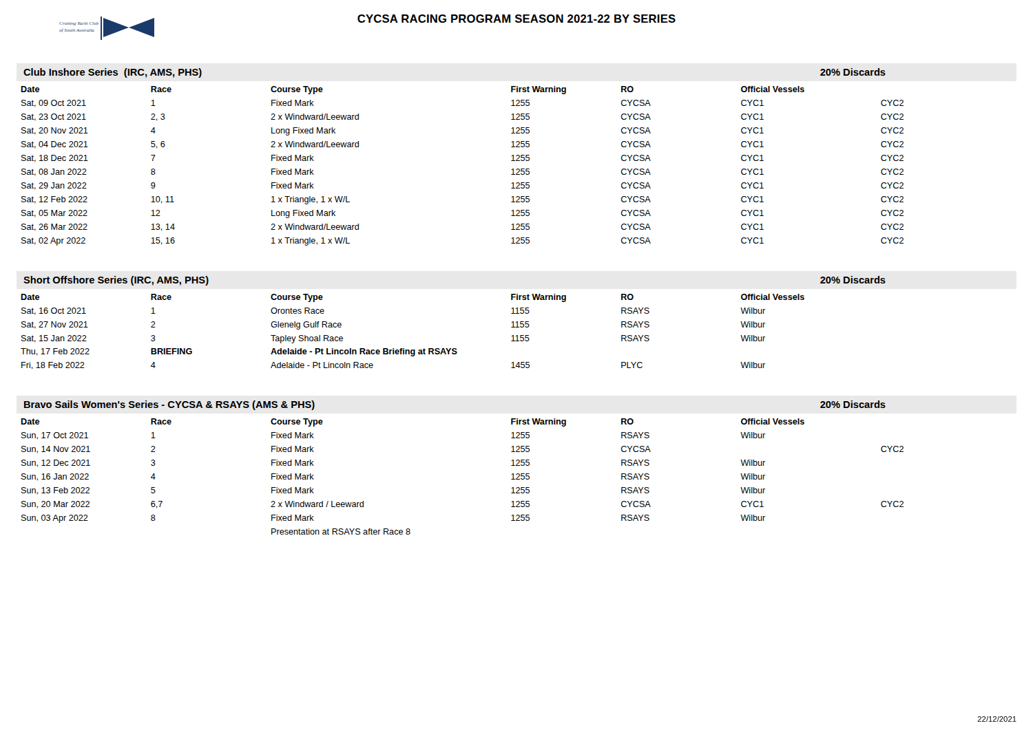Cruising Yacht Club of South Australia
CYCSA RACING PROGRAM SEASON 2021-22 BY SERIES
Club Inshore Series (IRC, AMS, PHS) 20% Discards
| Date | Race | Course Type | First Warning | RO | Official Vessels |
| --- | --- | --- | --- | --- | --- |
| Sat, 09 Oct 2021 | 1 | Fixed Mark | 1255 | CYCSA | CYC1 | CYC2 |
| Sat, 23 Oct 2021 | 2, 3 | 2 x Windward/Leeward | 1255 | CYCSA | CYC1 | CYC2 |
| Sat, 20 Nov 2021 | 4 | Long Fixed Mark | 1255 | CYCSA | CYC1 | CYC2 |
| Sat, 04 Dec 2021 | 5, 6 | 2 x Windward/Leeward | 1255 | CYCSA | CYC1 | CYC2 |
| Sat, 18 Dec 2021 | 7 | Fixed Mark | 1255 | CYCSA | CYC1 | CYC2 |
| Sat, 08 Jan 2022 | 8 | Fixed Mark | 1255 | CYCSA | CYC1 | CYC2 |
| Sat, 29 Jan 2022 | 9 | Fixed Mark | 1255 | CYCSA | CYC1 | CYC2 |
| Sat, 12 Feb 2022 | 10, 11 | 1 x Triangle, 1 x W/L | 1255 | CYCSA | CYC1 | CYC2 |
| Sat, 05 Mar 2022 | 12 | Long Fixed Mark | 1255 | CYCSA | CYC1 | CYC2 |
| Sat, 26 Mar 2022 | 13, 14 | 2 x Windward/Leeward | 1255 | CYCSA | CYC1 | CYC2 |
| Sat, 02 Apr 2022 | 15, 16 | 1 x Triangle, 1 x W/L | 1255 | CYCSA | CYC1 | CYC2 |
Short Offshore Series (IRC, AMS, PHS) 20% Discards
| Date | Race | Course Type | First Warning | RO | Official Vessels |
| --- | --- | --- | --- | --- | --- |
| Sat, 16 Oct 2021 | 1 | Orontes Race | 1155 | RSAYS | Wilbur | |
| Sat, 27 Nov 2021 | 2 | Glenelg Gulf Race | 1155 | RSAYS | Wilbur | |
| Sat, 15 Jan 2022 | 3 | Tapley Shoal Race | 1155 | RSAYS | Wilbur | |
| Thu, 17 Feb 2022 | BRIEFING | Adelaide - Pt Lincoln Race Briefing at RSAYS |
| Fri, 18 Feb 2022 | 4 | Adelaide - Pt Lincoln Race | 1455 | PLYC | Wilbur | |
Bravo Sails Women's Series - CYCSA & RSAYS (AMS & PHS) 20% Discards
| Date | Race | Course Type | First Warning | RO | Official Vessels |
| --- | --- | --- | --- | --- | --- |
| Sun, 17 Oct 2021 | 1 | Fixed Mark | 1255 | RSAYS | Wilbur | |
| Sun, 14 Nov 2021 | 2 | Fixed Mark | 1255 | CYCSA | | CYC2 |
| Sun, 12 Dec 2021 | 3 | Fixed Mark | 1255 | RSAYS | Wilbur | |
| Sun, 16 Jan 2022 | 4 | Fixed Mark | 1255 | RSAYS | Wilbur | |
| Sun, 13 Feb 2022 | 5 | Fixed Mark | 1255 | RSAYS | Wilbur | |
| Sun, 20 Mar 2022 | 6,7 | 2 x Windward / Leeward | 1255 | CYCSA | CYC1 | CYC2 |
| Sun, 03 Apr 2022 | 8 | Fixed Mark | 1255 | RSAYS | Wilbur | |
| | | Presentation at RSAYS after Race 8 | | | | |
22/12/2021